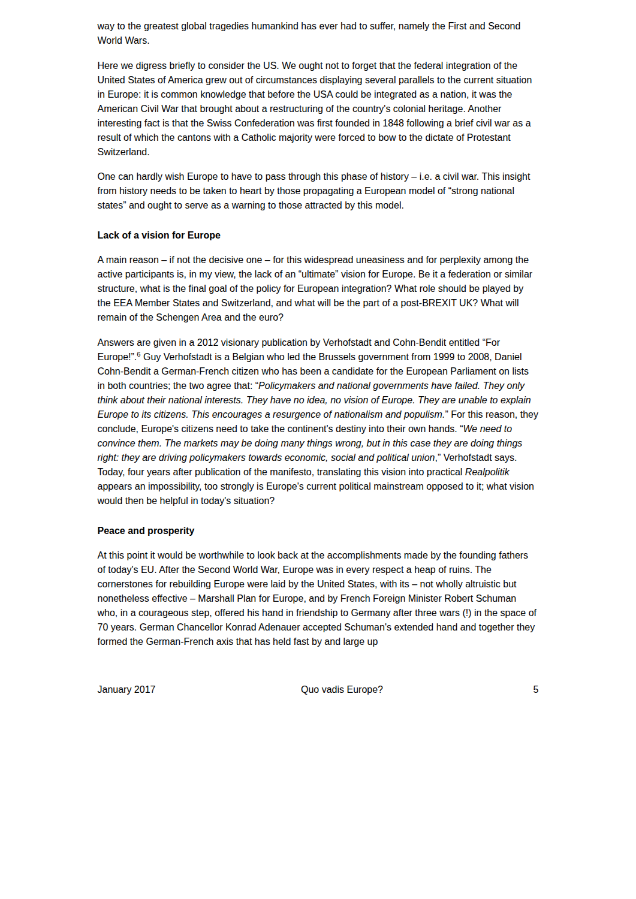way to the greatest global tragedies humankind has ever had to suffer, namely the First and Second World Wars.
Here we digress briefly to consider the US. We ought not to forget that the federal integration of the United States of America grew out of circumstances displaying several parallels to the current situation in Europe: it is common knowledge that before the USA could be integrated as a nation, it was the American Civil War that brought about a restructuring of the country's colonial heritage. Another interesting fact is that the Swiss Confederation was first founded in 1848 following a brief civil war as a result of which the cantons with a Catholic majority were forced to bow to the dictate of Protestant Switzerland.
One can hardly wish Europe to have to pass through this phase of history – i.e. a civil war. This insight from history needs to be taken to heart by those propagating a European model of “strong national states” and ought to serve as a warning to those attracted by this model.
Lack of a vision for Europe
A main reason – if not the decisive one – for this widespread uneasiness and for perplexity among the active participants is, in my view, the lack of an “ultimate” vision for Europe. Be it a federation or similar structure, what is the final goal of the policy for European integration? What role should be played by the EEA Member States and Switzerland, and what will be the part of a post-BREXIT UK? What will remain of the Schengen Area and the euro?
Answers are given in a 2012 visionary publication by Verhofstadt and Cohn-Bendit entitled “For Europe!”.6 Guy Verhofstadt is a Belgian who led the Brussels government from 1999 to 2008, Daniel Cohn-Bendit a German-French citizen who has been a candidate for the European Parliament on lists in both countries; the two agree that: “Policymakers and national governments have failed. They only think about their national interests. They have no idea, no vision of Europe. They are unable to explain Europe to its citizens. This encourages a resurgence of nationalism and populism.” For this reason, they conclude, Europe's citizens need to take the continent's destiny into their own hands. “We need to convince them. The markets may be doing many things wrong, but in this case they are doing things right: they are driving policymakers towards economic, social and political union,” Verhofstadt says. Today, four years after publication of the manifesto, translating this vision into practical Realpolitik appears an impossibility, too strongly is Europe's current political mainstream opposed to it; what vision would then be helpful in today's situation?
Peace and prosperity
At this point it would be worthwhile to look back at the accomplishments made by the founding fathers of today's EU. After the Second World War, Europe was in every respect a heap of ruins. The cornerstones for rebuilding Europe were laid by the United States, with its – not wholly altruistic but nonetheless effective – Marshall Plan for Europe, and by French Foreign Minister Robert Schuman who, in a courageous step, offered his hand in friendship to Germany after three wars (!) in the space of 70 years. German Chancellor Konrad Adenauer accepted Schuman's extended hand and together they formed the German-French axis that has held fast by and large up
January 2017 Quo vadis Europe? 5